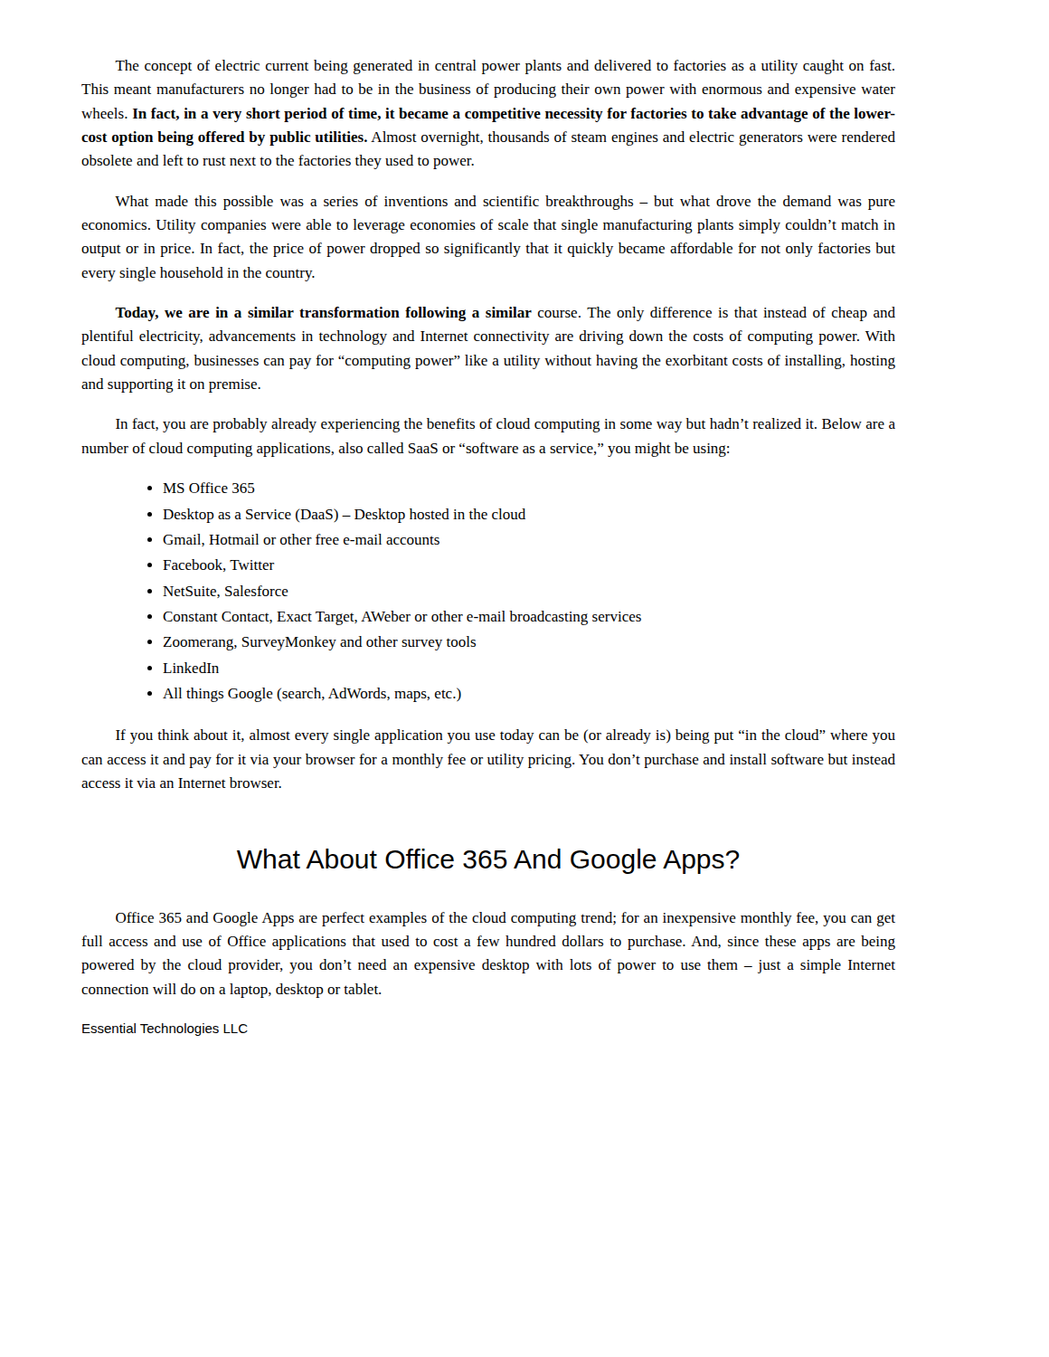The concept of electric current being generated in central power plants and delivered to factories as a utility caught on fast. This meant manufacturers no longer had to be in the business of producing their own power with enormous and expensive water wheels. In fact, in a very short period of time, it became a competitive necessity for factories to take advantage of the lower-cost option being offered by public utilities. Almost overnight, thousands of steam engines and electric generators were rendered obsolete and left to rust next to the factories they used to power.
What made this possible was a series of inventions and scientific breakthroughs – but what drove the demand was pure economics. Utility companies were able to leverage economies of scale that single manufacturing plants simply couldn’t match in output or in price. In fact, the price of power dropped so significantly that it quickly became affordable for not only factories but every single household in the country.
Today, we are in a similar transformation following a similar course. The only difference is that instead of cheap and plentiful electricity, advancements in technology and Internet connectivity are driving down the costs of computing power. With cloud computing, businesses can pay for “computing power” like a utility without having the exorbitant costs of installing, hosting and supporting it on premise.
In fact, you are probably already experiencing the benefits of cloud computing in some way but hadn’t realized it. Below are a number of cloud computing applications, also called SaaS or “software as a service,” you might be using:
MS Office 365
Desktop as a Service (DaaS) – Desktop hosted in the cloud
Gmail, Hotmail or other free e-mail accounts
Facebook, Twitter
NetSuite, Salesforce
Constant Contact, Exact Target, AWeber or other e-mail broadcasting services
Zoomerang, SurveyMonkey and other survey tools
LinkedIn
All things Google (search, AdWords, maps, etc.)
If you think about it, almost every single application you use today can be (or already is) being put “in the cloud” where you can access it and pay for it via your browser for a monthly fee or utility pricing. You don’t purchase and install software but instead access it via an Internet browser.
What About Office 365 And Google Apps?
Office 365 and Google Apps are perfect examples of the cloud computing trend; for an inexpensive monthly fee, you can get full access and use of Office applications that used to cost a few hundred dollars to purchase. And, since these apps are being powered by the cloud provider, you don’t need an expensive desktop with lots of power to use them – just a simple Internet connection will do on a laptop, desktop or tablet.
Essential Technologies LLC